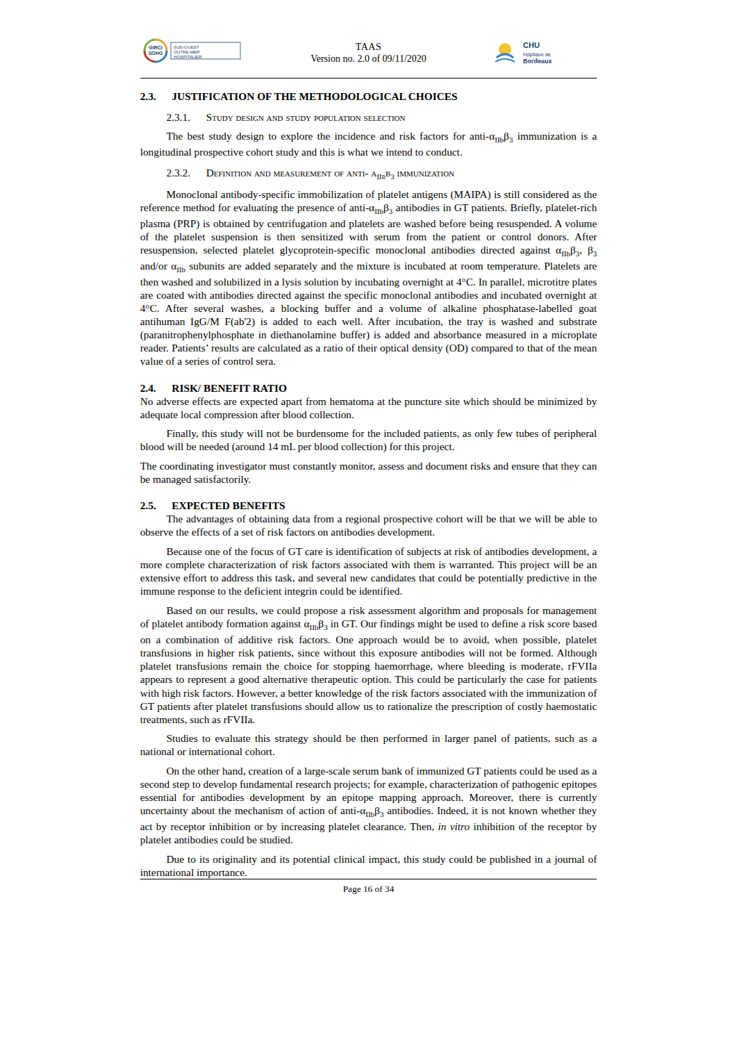GIRCI SOHO SUD-OUEST OUTRE-MER HOSPITALIER
TAAS
Version no. 2.0 of 09/11/2020
CHU Hôpitaux de Bordeaux
2.3. Justification of the methodological choices
2.3.1. Study design and study population selection
The best study design to explore the incidence and risk factors for anti-αIIbβ3 immunization is a longitudinal prospective cohort study and this is what we intend to conduct.
2.3.2. Definition and measurement of anti- aIIbb3 immunization
Monoclonal antibody-specific immobilization of platelet antigens (MAIPA) is still considered as the reference method for evaluating the presence of anti-αIIbβ3 antibodies in GT patients. Briefly, platelet-rich plasma (PRP) is obtained by centrifugation and platelets are washed before being resuspended. A volume of the platelet suspension is then sensitized with serum from the patient or control donors. After resuspension, selected platelet glycoprotein-specific monoclonal antibodies directed against αIIbβ3, β3 and/or αIIb subunits are added separately and the mixture is incubated at room temperature. Platelets are then washed and solubilized in a lysis solution by incubating overnight at 4°C. In parallel, microtitre plates are coated with antibodies directed against the specific monoclonal antibodies and incubated overnight at 4°C. After several washes, a blocking buffer and a volume of alkaline phosphatase-labelled goat antihuman IgG/M F(ab'2) is added to each well. After incubation, the tray is washed and substrate (paranitrophenylphosphate in diethanolamine buffer) is added and absorbance measured in a microplate reader. Patients’ results are calculated as a ratio of their optical density (OD) compared to that of the mean value of a series of control sera.
2.4. Risk/ benefit ratio
No adverse effects are expected apart from hematoma at the puncture site which should be minimized by adequate local compression after blood collection.
Finally, this study will not be burdensome for the included patients, as only few tubes of peripheral blood will be needed (around 14 mL per blood collection) for this project.
The coordinating investigator must constantly monitor, assess and document risks and ensure that they can be managed satisfactorily.
2.5. Expected benefits
The advantages of obtaining data from a regional prospective cohort will be that we will be able to observe the effects of a set of risk factors on antibodies development.
Because one of the focus of GT care is identification of subjects at risk of antibodies development, a more complete characterization of risk factors associated with them is warranted. This project will be an extensive effort to address this task, and several new candidates that could be potentially predictive in the immune response to the deficient integrin could be identified.
Based on our results, we could propose a risk assessment algorithm and proposals for management of platelet antibody formation against αIIbβ3 in GT. Our findings might be used to define a risk score based on a combination of additive risk factors. One approach would be to avoid, when possible, platelet transfusions in higher risk patients, since without this exposure antibodies will not be formed. Although platelet transfusions remain the choice for stopping haemorrhage, where bleeding is moderate, rFVIIa appears to represent a good alternative therapeutic option. This could be particularly the case for patients with high risk factors. However, a better knowledge of the risk factors associated with the immunization of GT patients after platelet transfusions should allow us to rationalize the prescription of costly haemostatic treatments, such as rFVIIa.
Studies to evaluate this strategy should be then performed in larger panel of patients, such as a national or international cohort.
On the other hand, creation of a large-scale serum bank of immunized GT patients could be used as a second step to develop fundamental research projects; for example, characterization of pathogenic epitopes essential for antibodies development by an epitope mapping approach. Moreover, there is currently uncertainty about the mechanism of action of anti-αIIbβ3 antibodies. Indeed, it is not known whether they act by receptor inhibition or by increasing platelet clearance. Then, in vitro inhibition of the receptor by platelet antibodies could be studied.
Due to its originality and its potential clinical impact, this study could be published in a journal of international importance.
Page 16 of 34